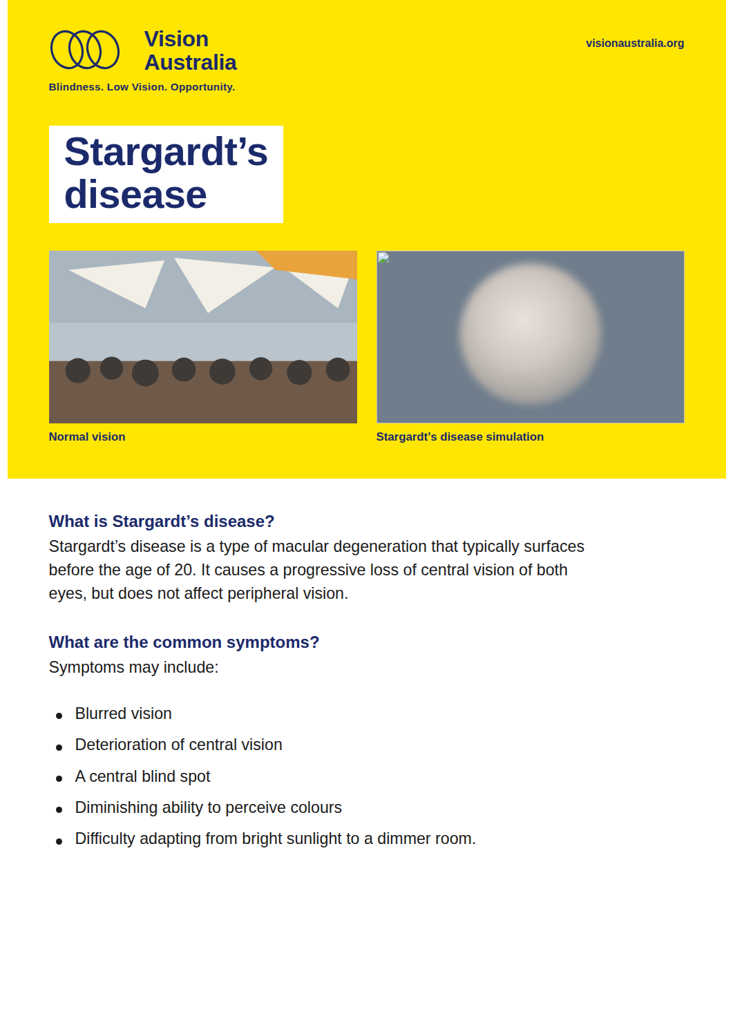Vision
Australia
Blindness. Low Vision. Opportunity.
visionaustralia.org
Stargardt’s
disease
Normal vision
Stargardt’s disease simulation
What is Stargardt’s disease?
Stargardt’s disease is a type of macular degeneration that typically surfaces before the age of 20. It causes a progressive loss of central vision of both eyes, but does not affect peripheral vision.
What are the common symptoms?
Symptoms may include:
Blurred vision
Deterioration of central vision
A central blind spot
Diminishing ability to perceive colours
Difficulty adapting from bright sunlight to a dimmer room.